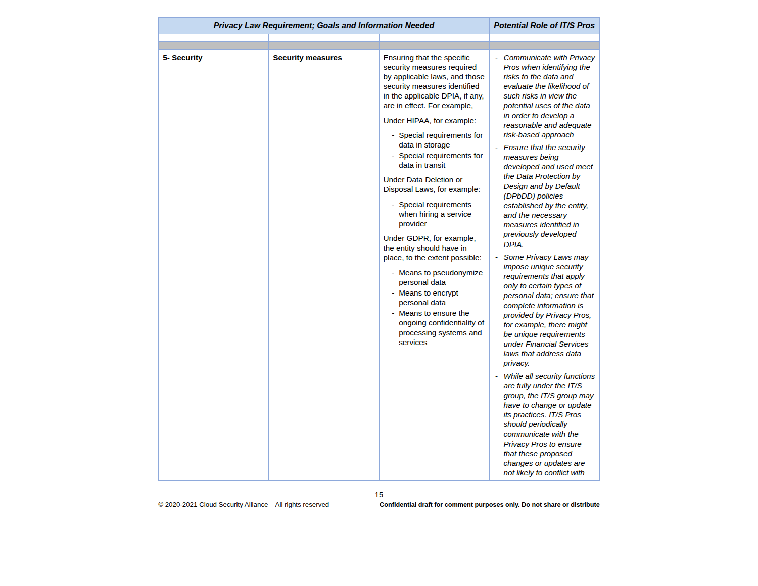| Privacy Law Requirement; Goals and Information Needed | Potential Role of IT/S Pros |
| --- | --- |
| 5- Security | Security measures | Ensuring that the specific security measures required by applicable laws, and those security measures identified in the applicable DPIA, if any, are in effect. For example, Under HIPAA, for example: Special requirements for data in storage Special requirements for data in transit Under Data Deletion or Disposal Laws, for example: Special requirements when hiring a service provider Under GDPR, for example, the entity should have in place, to the extent possible: Means to pseudonymize personal data Means to encrypt personal data Means to ensure the ongoing confidentiality of processing systems and services | Communicate with Privacy Pros when identifying the risks to the data and evaluate the likelihood of such risks in view the potential uses of the data in order to develop a reasonable and adequate risk-based approach Ensure that the security measures being developed and used meet the Data Protection by Design and by Default (DPbDD) policies established by the entity, and the necessary measures identified in previously developed DPIA. Some Privacy Laws may impose unique security requirements that apply only to certain types of personal data; ensure that complete information is provided by Privacy Pros, for example, there might be unique requirements under Financial Services laws that address data privacy. While all security functions are fully under the IT/S group, the IT/S group may have to change or update its practices. IT/S Pros should periodically communicate with the Privacy Pros to ensure that these proposed changes or updates are not likely to conflict with |
15
© 2020-2021 Cloud Security Alliance – All rights reserved
Confidential draft for comment purposes only. Do not share or distribute